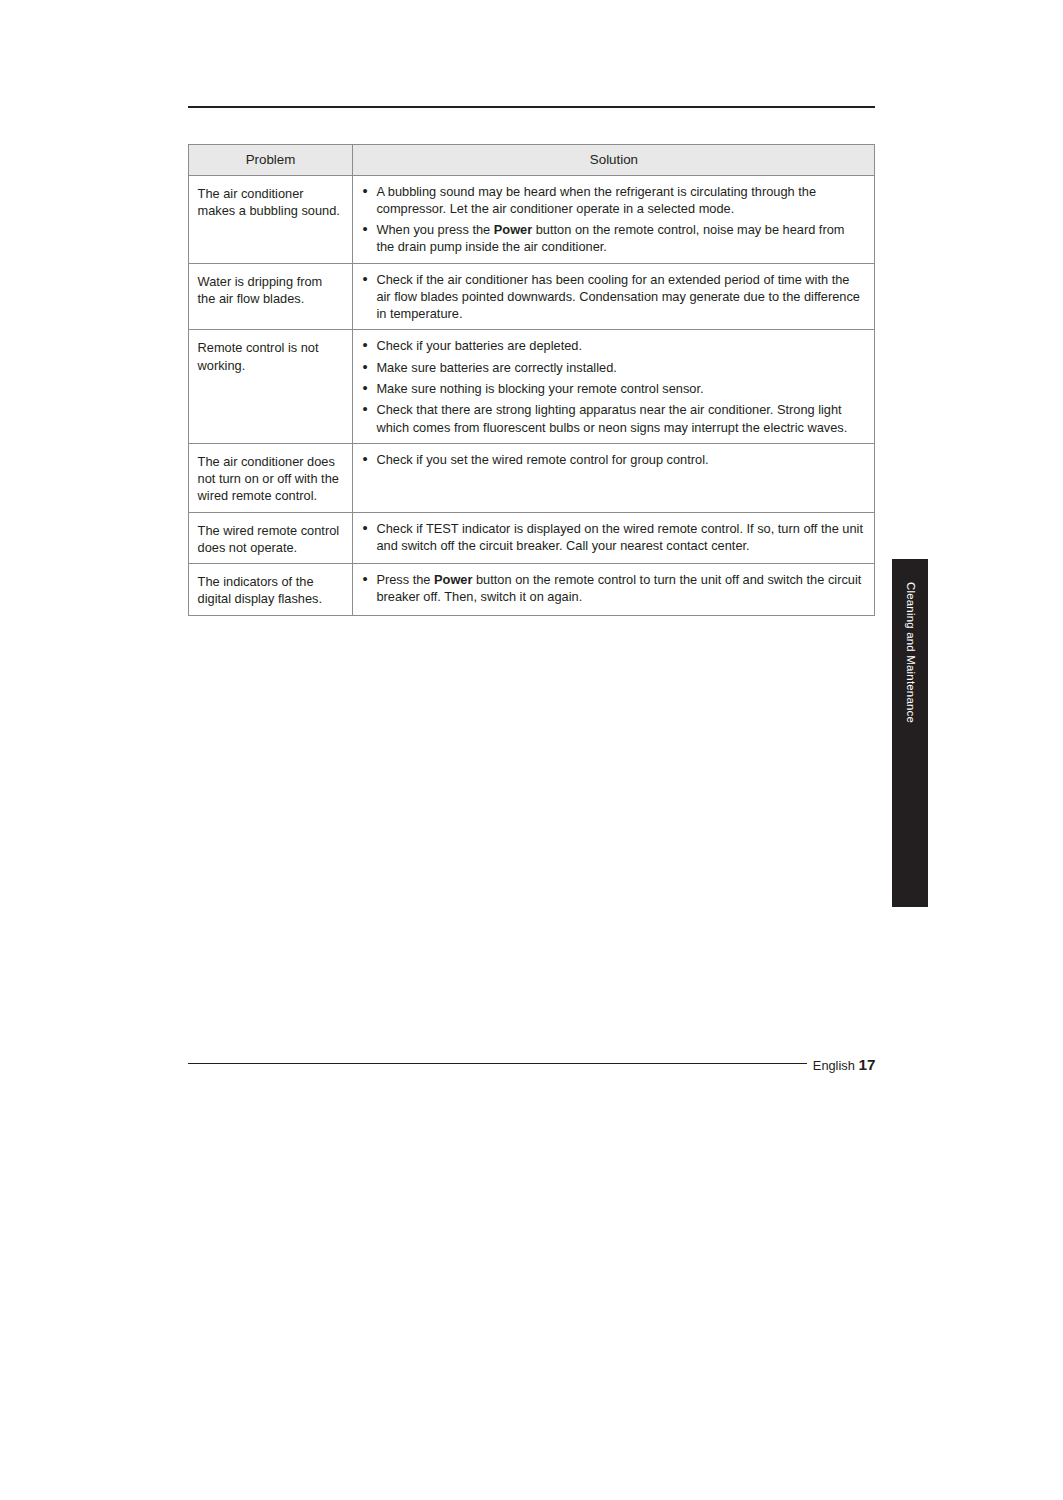| Problem | Solution |
| --- | --- |
| The air conditioner makes a bubbling sound. | A bubbling sound may be heard when the refrigerant is circulating through the compressor. Let the air conditioner operate in a selected mode. When you press the Power button on the remote control, noise may be heard from the drain pump inside the air conditioner. |
| Water is dripping from the air flow blades. | Check if the air conditioner has been cooling for an extended period of time with the air flow blades pointed downwards. Condensation may generate due to the difference in temperature. |
| Remote control is not working. | Check if your batteries are depleted. Make sure batteries are correctly installed. Make sure nothing is blocking your remote control sensor. Check that there are strong lighting apparatus near the air conditioner. Strong light which comes from fluorescent bulbs or neon signs may interrupt the electric waves. |
| The air conditioner does not turn on or off with the wired remote control. | Check if you set the wired remote control for group control. |
| The wired remote control does not operate. | Check if TEST indicator is displayed on the wired remote control. If so, turn off the unit and switch off the circuit breaker. Call your nearest contact center. |
| The indicators of the digital display flashes. | Press the Power button on the remote control to turn the unit off and switch the circuit breaker off. Then, switch it on again. |
Cleaning and Maintenance
English 17